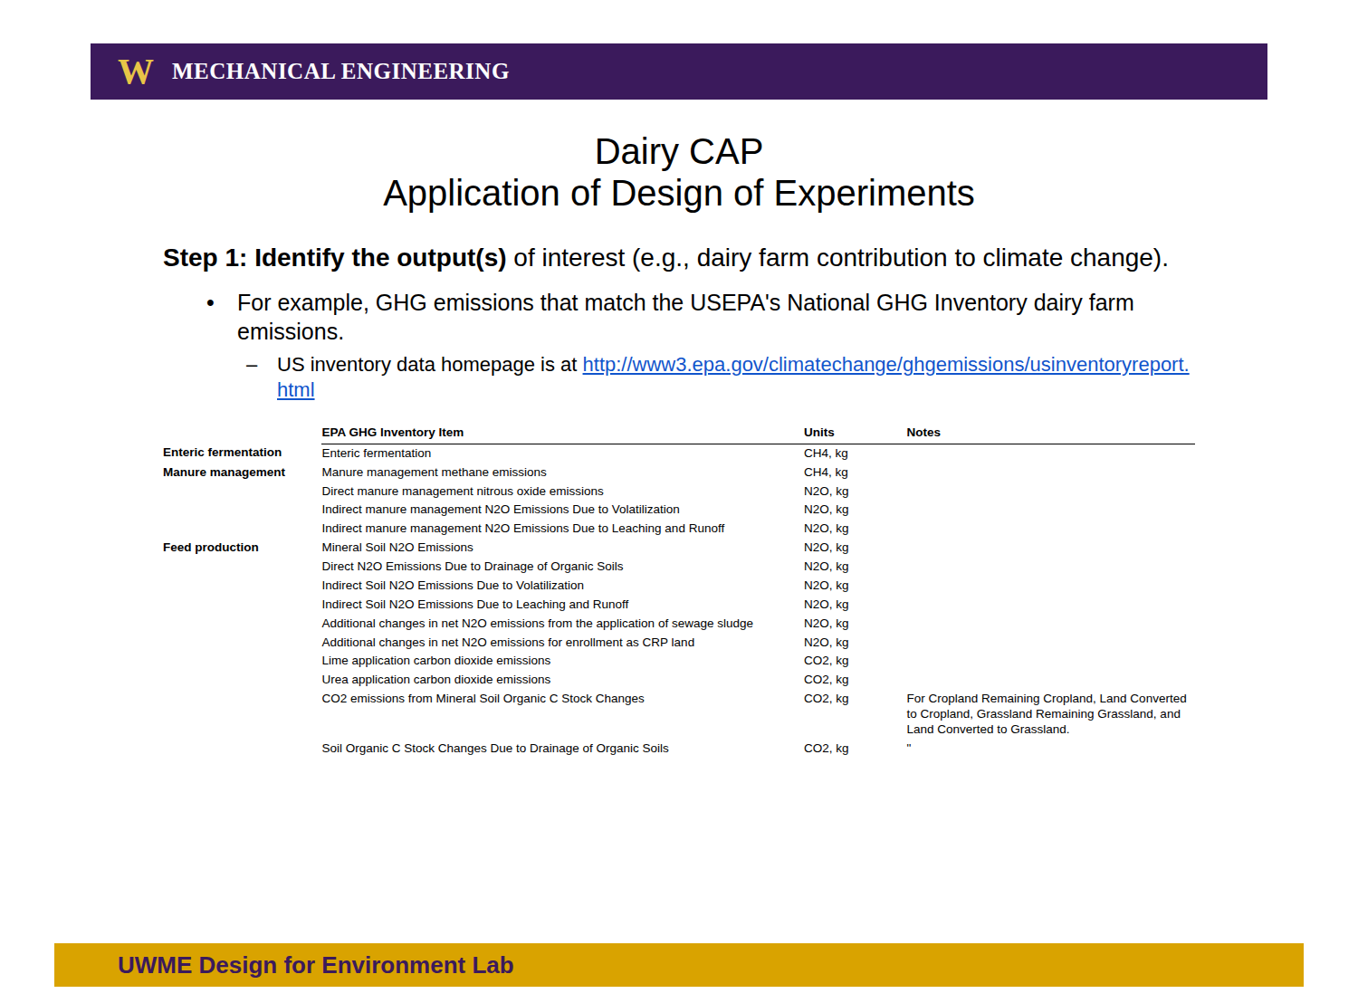W
MECHANICAL ENGINEERING
Dairy CAP Application of Design of Experiments
Step 1: Identify the output(s) of interest (e.g., dairy farm contribution to climate change).
For example, GHG emissions that match the USEPA's National GHG Inventory dairy farm emissions.
US inventory data homepage is at http://www3.epa.gov/climatechange/ghgemissions/usinventoryreport.html
| | EPA GHG Inventory Item | Units | Notes |
| --- | --- | --- | --- |
| Enteric fermentation | Enteric fermentation | CH4, kg | |
| Manure management | Manure management methane emissions | CH4, kg | |
| | Direct manure management nitrous oxide emissions | N2O, kg | |
| | Indirect manure management N2O Emissions Due to Volatilization | N2O, kg | |
| | Indirect manure management N2O Emissions Due to Leaching and Runoff | N2O, kg | |
| Feed production | Mineral Soil N2O Emissions | N2O, kg | |
| | Direct N2O Emissions Due to Drainage of Organic Soils | N2O, kg | |
| | Indirect Soil N2O Emissions Due to Volatilization | N2O, kg | |
| | Indirect Soil N2O Emissions Due to Leaching and Runoff | N2O, kg | |
| | Additional changes in net N2O emissions from the application of sewage sludge | N2O, kg | |
| | Additional changes in net N2O emissions for enrollment as CRP land | N2O, kg | |
| | Lime application carbon dioxide emissions | CO2, kg | |
| | Urea application carbon dioxide emissions | CO2, kg | |
| | CO2 emissions from Mineral Soil Organic C Stock Changes | CO2, kg | For Cropland Remaining Cropland, Land Converted to Cropland, Grassland Remaining Grassland, and Land Converted to Grassland. |
| | Soil Organic C Stock Changes Due to Drainage of Organic Soils | CO2, kg | " |
UWME Design for Environment Lab